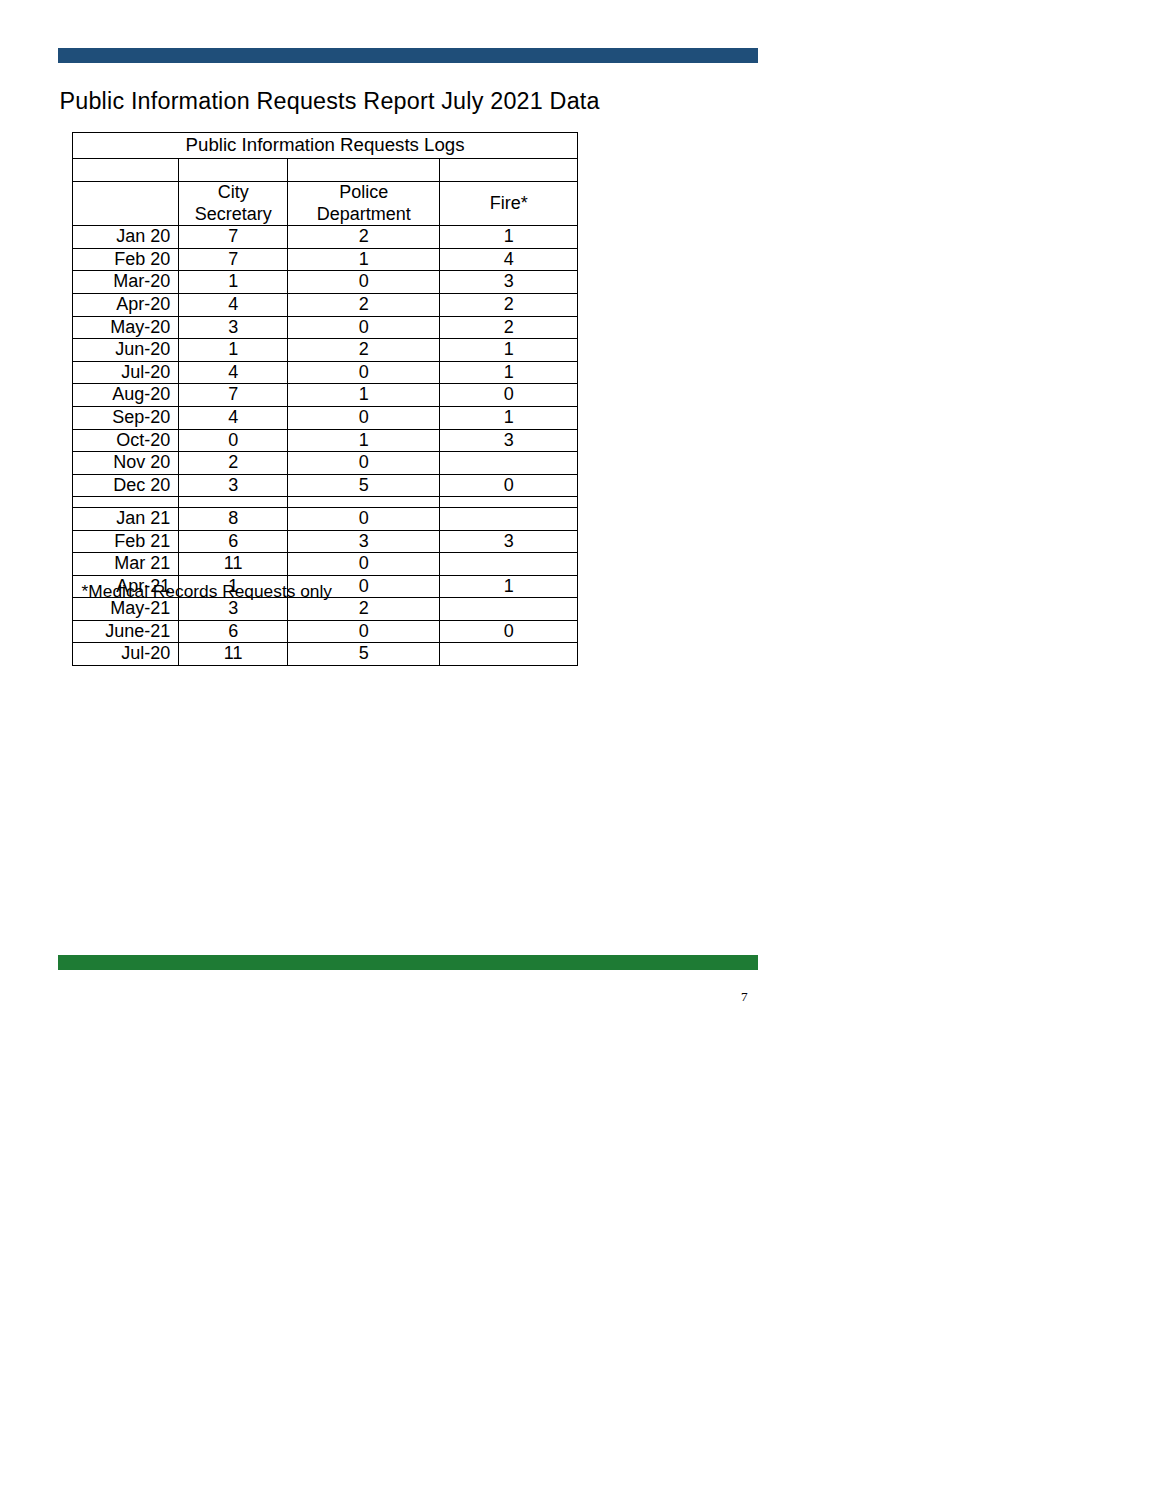Public Information Requests Report July 2021 Data
| Public Information Requests Logs |
| --- |
| | City Secretary | Police Department | Fire* |
| Jan 20 | 7 | 2 | 1 |
| Feb 20 | 7 | 1 | 4 |
| Mar-20 | 1 | 0 | 3 |
| Apr-20 | 4 | 2 | 2 |
| May-20 | 3 | 0 | 2 |
| Jun-20 | 1 | 2 | 1 |
| Jul-20 | 4 | 0 | 1 |
| Aug-20 | 7 | 1 | 0 |
| Sep-20 | 4 | 0 | 1 |
| Oct-20 | 0 | 1 | 3 |
| Nov 20 | 2 | 0 | |
| Dec 20 | 3 | 5 | 0 |
| Jan 21 | 8 | 0 | |
| Feb 21 | 6 | 3 | 3 |
| Mar 21 | 11 | 0 | |
| Apr-21 | 1 | 0 | 1 |
| May-21 | 3 | 2 | |
| June-21 | 6 | 0 | 0 |
| Jul-20 | 11 | 5 | |
*Medical Records Requests only
7